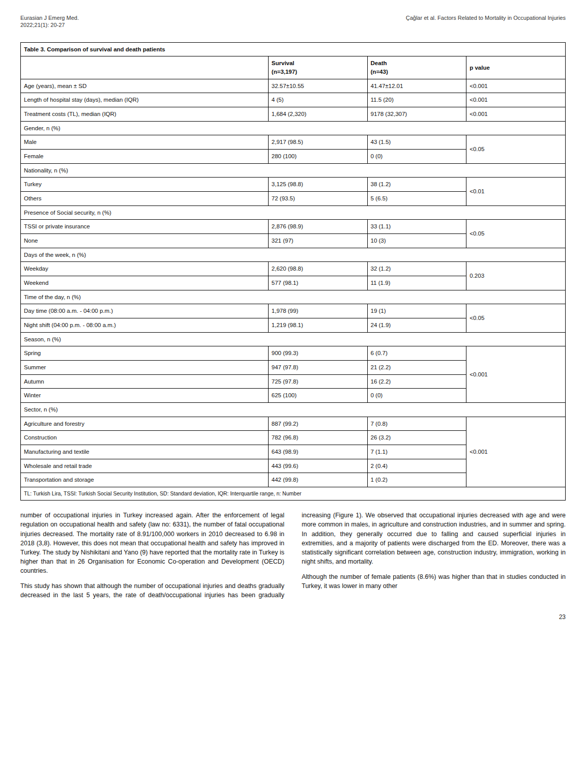Eurasian J Emerg Med.
2022;21(1): 20-27
Çağlar et al. Factors Related to Mortality in Occupational Injuries
Table 3. Comparison of survival and death patients
| | Survival (n=3,197) | Death (n=43) | p value |
| --- | --- | --- | --- |
| Age (years), mean ± SD | 32.57±10.55 | 41.47±12.01 | <0.001 |
| Length of hospital stay (days), median (IQR) | 4 (5) | 11.5 (20) | <0.001 |
| Treatment costs (TL), median (IQR) | 1,684 (2,320) | 9178 (32,307) | <0.001 |
| Gender, n (%) |
| Male | 2,917 (98.5) | 43 (1.5) | <0.05 |
| Female | 280 (100) | 0 (0) |
| Nationality, n (%) |
| Turkey | 3,125 (98.8) | 38 (1.2) | <0.01 |
| Others | 72 (93.5) | 5 (6.5) |
| Presence of Social security, n (%) |
| TSSI or private insurance | 2,876 (98.9) | 33 (1.1) | <0.05 |
| None | 321 (97) | 10 (3) |
| Days of the week, n (%) |
| Weekday | 2,620 (98.8) | 32 (1.2) | 0.203 |
| Weekend | 577 (98.1) | 11 (1.9) |
| Time of the day, n (%) |
| Day time (08:00 a.m. - 04:00 p.m.) | 1,978 (99) | 19 (1) | <0.05 |
| Night shift (04:00 p.m. - 08:00 a.m.) | 1,219 (98.1) | 24 (1.9) |
| Season, n (%) |
| Spring | 900 (99.3) | 6 (0.7) | <0.001 |
| Summer | 947 (97.8) | 21 (2.2) |
| Autumn | 725 (97.8) | 16 (2.2) |
| Winter | 625 (100) | 0 (0) |
| Sector, n (%) |
| Agriculture and forestry | 887 (99.2) | 7 (0.8) | <0.001 |
| Construction | 782 (96.8) | 26 (3.2) |
| Manufacturing and textile | 643 (98.9) | 7 (1.1) |
| Wholesale and retail trade | 443 (99.6) | 2 (0.4) |
| Transportation and storage | 442 (99.8) | 1 (0.2) |
TL: Turkish Lira, TSSI: Turkish Social Security Institution, SD: Standard deviation, IQR: Interquartile range, n: Number
number of occupational injuries in Turkey increased again. After the enforcement of legal regulation on occupational health and safety (law no: 6331), the number of fatal occupational injuries decreased. The mortality rate of 8.91/100,000 workers in 2010 decreased to 6.98 in 2018 (3,8). However, this does not mean that occupational health and safety has improved in Turkey. The study by Nishikitani and Yano (9) have reported that the mortality rate in Turkey is higher than that in 26 Organisation for Economic Co-operation and Development (OECD) countries.
This study has shown that although the number of occupational injuries and deaths gradually decreased in the last 5 years, the rate of death/occupational injuries has been gradually increasing (Figure 1). We observed that occupational injuries decreased with age and were more common in males, in agriculture and construction industries, and in summer and spring. In addition, they generally occurred due to falling and caused superficial injuries in extremities, and a majority of patients were discharged from the ED. Moreover, there was a statistically significant correlation between age, construction industry, immigration, working in night shifts, and mortality.
Although the number of female patients (8.6%) was higher than that in studies conducted in Turkey, it was lower in many other
23